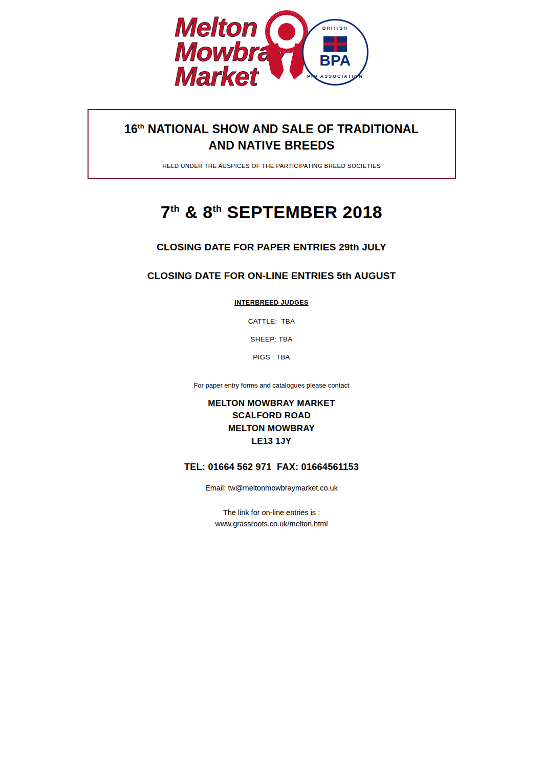Melton
Mowbray
Market
BRITISH
BPA
PIG ASSOCIATION
16th NATIONAL SHOW AND SALE OF TRADITIONAL
AND NATIVE BREEDS
HELD UNDER THE AUSPICES OF THE PARTICIPATING BREED SOCIETIES
7th & 8th SEPTEMBER 2018
CLOSING DATE FOR PAPER ENTRIES 29th JULY
CLOSING DATE FOR ON-LINE ENTRIES 5th AUGUST
INTERBREED JUDGES
CATTLE: TBA
SHEEP: TBA
PIGS : TBA
For paper entry forms and catalogues please contact
MELTON MOWBRAY MARKET
SCALFORD ROAD
MELTON MOWBRAY
LE13 1JY
TEL: 01664 562 971 FAX: 01664561153
Email: tw@meltonmowbraymarket.co.uk
The link for on-line entries is :
www.grassroots.co.uk/melton.html